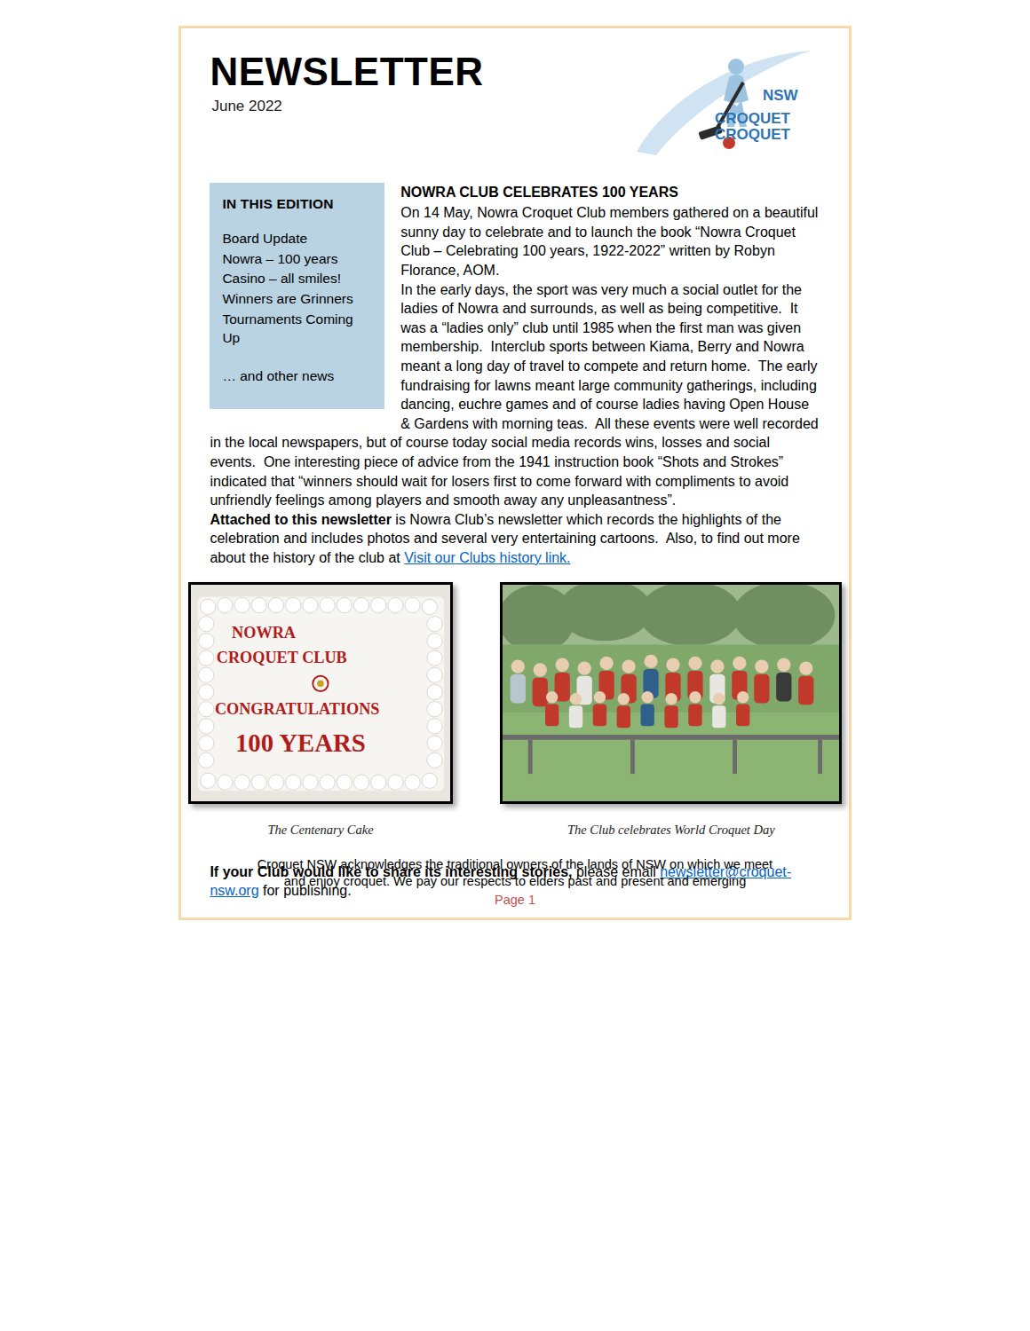NEWSLETTER
June 2022
NSW Croquet logo NSW CROQUET CROQUET
IN THIS EDITION
Board Update
Nowra – 100 years
Casino – all smiles!
Winners are Grinners
Tournaments Coming Up
… and other news
NOWRA CLUB CELEBRATES 100 YEARS
On 14 May, Nowra Croquet Club members gathered on a beautiful sunny day to celebrate and to launch the book “Nowra Croquet Club – Celebrating 100 years, 1922-2022” written by Robyn Florance, AOM.
In the early days, the sport was very much a social outlet for the ladies of Nowra and surrounds, as well as being competitive. It was a “ladies only” club until 1985 when the first man was given membership. Interclub sports between Kiama, Berry and Nowra meant a long day of travel to compete and return home. The early fundraising for lawns meant large community gatherings, including dancing, euchre games and of course ladies having Open House & Gardens with morning teas. All these events were well recorded in the local newspapers, but of course today social media records wins, losses and social events. One interesting piece of advice from the 1941 instruction book “Shots and Strokes” indicated that “winners should wait for losers first to come forward with compliments to avoid unfriendly feelings among players and smooth away any unpleasantness”.
Attached to this newsletter is Nowra Club’s newsletter which records the highlights of the celebration and includes photos and several very entertaining cartoons. Also, to find out more about the history of the club at Visit our Clubs history link.
NOWRA CROQUET CLUB CONGRATULATIONS 100 YEARS
The Centenary Cake
The Club celebrates World Croquet Day
If your Club would like to share its interesting stories, please email newsletter@croquet-nsw.org for publishing.
Croquet NSW acknowledges the traditional owners of the lands of NSW on which we meet
and enjoy croquet. We pay our respects to elders past and present and emerging
Page 1